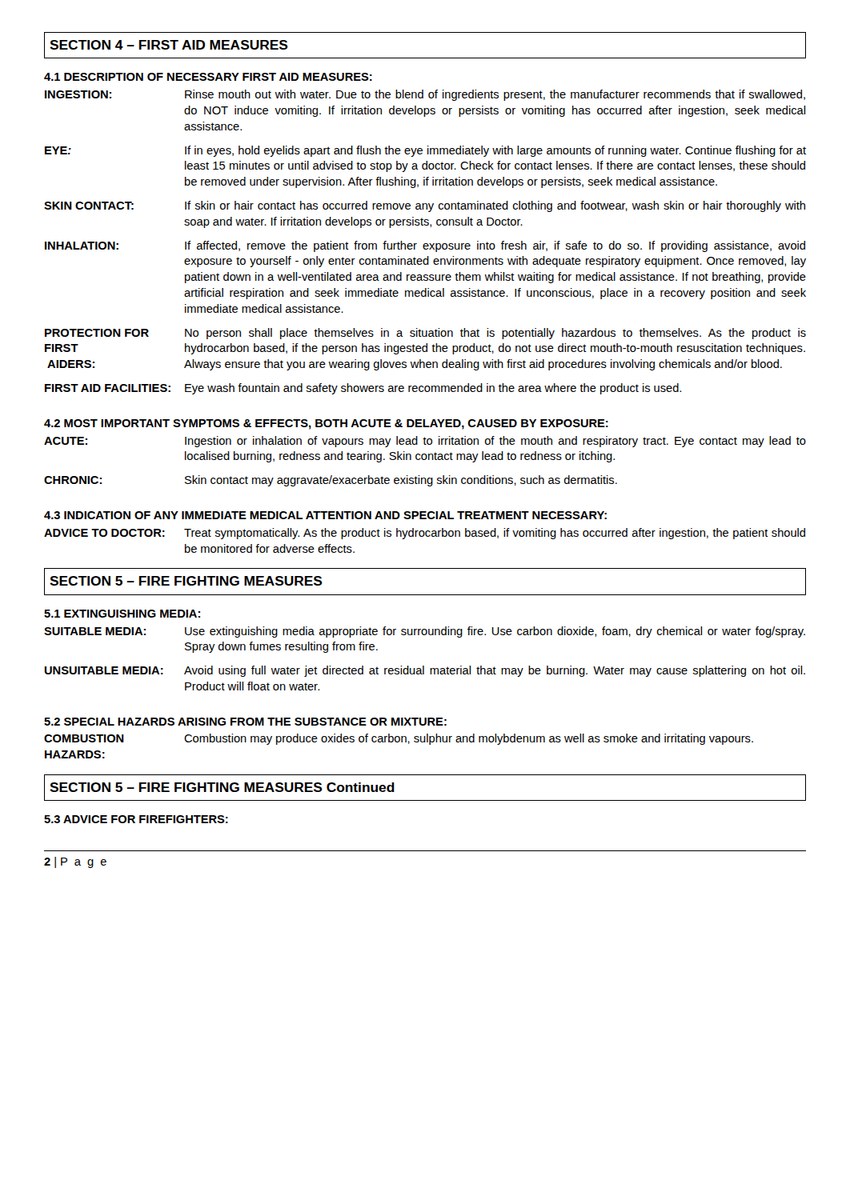SECTION 4 – FIRST AID MEASURES
4.1 DESCRIPTION OF NECESSARY FIRST AID MEASURES:
| INGESTION: | Rinse mouth out with water. Due to the blend of ingredients present, the manufacturer recommends that if swallowed, do NOT induce vomiting. If irritation develops or persists or vomiting has occurred after ingestion, seek medical assistance. |
| EYE : | If in eyes, hold eyelids apart and flush the eye immediately with large amounts of running water. Continue flushing for at least 15 minutes or until advised to stop by a doctor. Check for contact lenses. If there are contact lenses, these should be removed under supervision. After flushing, if irritation develops or persists, seek medical assistance. |
| SKIN CONTACT: | If skin or hair contact has occurred remove any contaminated clothing and footwear, wash skin or hair thoroughly with soap and water. If irritation develops or persists, consult a Doctor. |
| INHALATION: | If affected, remove the patient from further exposure into fresh air, if safe to do so. If providing assistance, avoid exposure to yourself - only enter contaminated environments with adequate respiratory equipment. Once removed, lay patient down in a well-ventilated area and reassure them whilst waiting for medical assistance. If not breathing, provide artificial respiration and seek immediate medical assistance. If unconscious, place in a recovery position and seek immediate medical assistance. |
| PROTECTION FOR FIRST AIDERS: | No person shall place themselves in a situation that is potentially hazardous to themselves. As the product is hydrocarbon based, if the person has ingested the product, do not use direct mouth-to-mouth resuscitation techniques. Always ensure that you are wearing gloves when dealing with first aid procedures involving chemicals and/or blood. |
| FIRST AID FACILITIES: | Eye wash fountain and safety showers are recommended in the area where the product is used. |
4.2 MOST IMPORTANT SYMPTOMS & EFFECTS, BOTH ACUTE & DELAYED, CAUSED BY EXPOSURE:
| ACUTE: | Ingestion or inhalation of vapours may lead to irritation of the mouth and respiratory tract. Eye contact may lead to localised burning, redness and tearing. Skin contact may lead to redness or itching. |
| CHRONIC: | Skin contact may aggravate/exacerbate existing skin conditions, such as dermatitis. |
4.3 INDICATION OF ANY IMMEDIATE MEDICAL ATTENTION AND SPECIAL TREATMENT NECESSARY:
| ADVICE TO DOCTOR: | Treat symptomatically. As the product is hydrocarbon based, if vomiting has occurred after ingestion, the patient should be monitored for adverse effects. |
SECTION 5 – FIRE FIGHTING MEASURES
5.1 EXTINGUISHING MEDIA:
| SUITABLE MEDIA: | Use extinguishing media appropriate for surrounding fire. Use carbon dioxide, foam, dry chemical or water fog/spray. Spray down fumes resulting from fire. |
| UNSUITABLE MEDIA: | Avoid using full water jet directed at residual material that may be burning. Water may cause splattering on hot oil. Product will float on water. |
5.2 SPECIAL HAZARDS ARISING FROM THE SUBSTANCE OR MIXTURE:
| COMBUSTION HAZARDS: | Combustion may produce oxides of carbon, sulphur and molybdenum as well as smoke and irritating vapours. |
SECTION 5 – FIRE FIGHTING MEASURES Continued
5.3 ADVICE FOR FIREFIGHTERS:
2 | P a g e